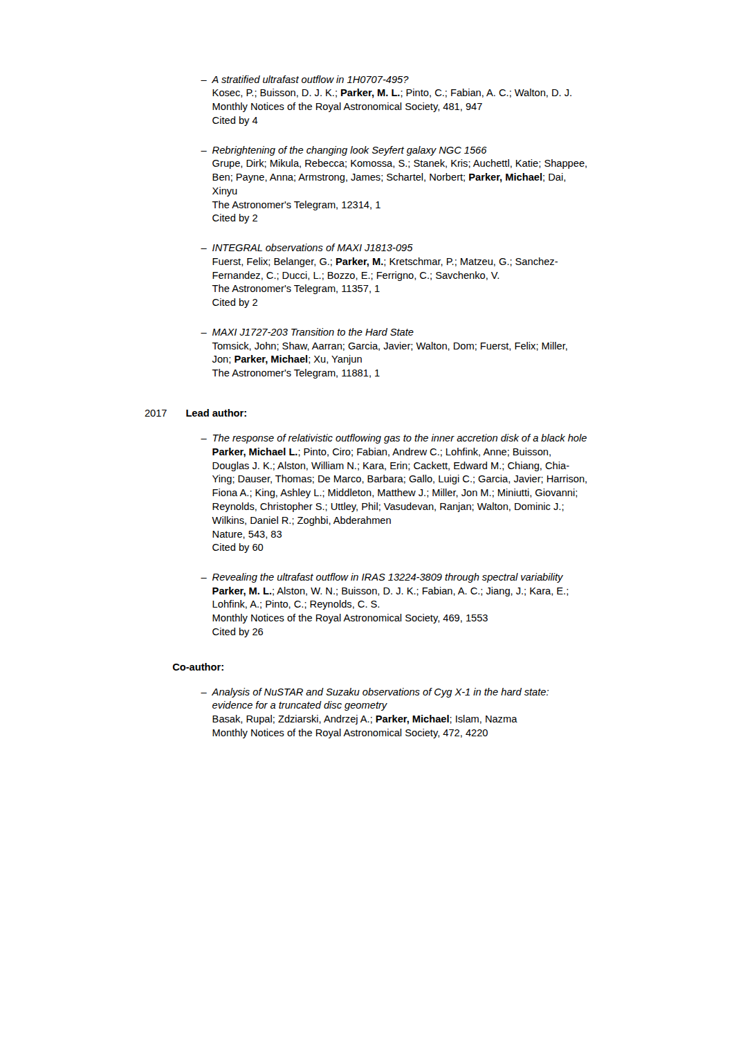A stratified ultrafast outflow in 1H0707-495?
Kosec, P.; Buisson, D. J. K.; Parker, M. L.; Pinto, C.; Fabian, A. C.; Walton, D. J.
Monthly Notices of the Royal Astronomical Society, 481, 947
Cited by 4
Rebrightening of the changing look Seyfert galaxy NGC 1566
Grupe, Dirk; Mikula, Rebecca; Komossa, S.; Stanek, Kris; Auchettl, Katie; Shappee, Ben; Payne, Anna; Armstrong, James; Schartel, Norbert; Parker, Michael; Dai, Xinyu
The Astronomer's Telegram, 12314, 1
Cited by 2
INTEGRAL observations of MAXI J1813-095
Fuerst, Felix; Belanger, G.; Parker, M.; Kretschmar, P.; Matzeu, G.; Sanchez-Fernandez, C.; Ducci, L.; Bozzo, E.; Ferrigno, C.; Savchenko, V.
The Astronomer's Telegram, 11357, 1
Cited by 2
MAXI J1727-203 Transition to the Hard State
Tomsick, John; Shaw, Aarran; Garcia, Javier; Walton, Dom; Fuerst, Felix; Miller, Jon; Parker, Michael; Xu, Yanjun
The Astronomer's Telegram, 11881, 1
2017
Lead author:
The response of relativistic outflowing gas to the inner accretion disk of a black hole
Parker, Michael L.; Pinto, Ciro; Fabian, Andrew C.; Lohfink, Anne; Buisson, Douglas J. K.; Alston, William N.; Kara, Erin; Cackett, Edward M.; Chiang, Chia-Ying; Dauser, Thomas; De Marco, Barbara; Gallo, Luigi C.; Garcia, Javier; Harrison, Fiona A.; King, Ashley L.; Middleton, Matthew J.; Miller, Jon M.; Miniutti, Giovanni; Reynolds, Christopher S.; Uttley, Phil; Vasudevan, Ranjan; Walton, Dominic J.; Wilkins, Daniel R.; Zoghbi, Abderahmen
Nature, 543, 83
Cited by 60
Revealing the ultrafast outflow in IRAS 13224-3809 through spectral variability
Parker, M. L.; Alston, W. N.; Buisson, D. J. K.; Fabian, A. C.; Jiang, J.; Kara, E.; Lohfink, A.; Pinto, C.; Reynolds, C. S.
Monthly Notices of the Royal Astronomical Society, 469, 1553
Cited by 26
Co-author:
Analysis of NuSTAR and Suzaku observations of Cyg X-1 in the hard state: evidence for a truncated disc geometry
Basak, Rupal; Zdziarski, Andrzej A.; Parker, Michael; Islam, Nazma
Monthly Notices of the Royal Astronomical Society, 472, 4220